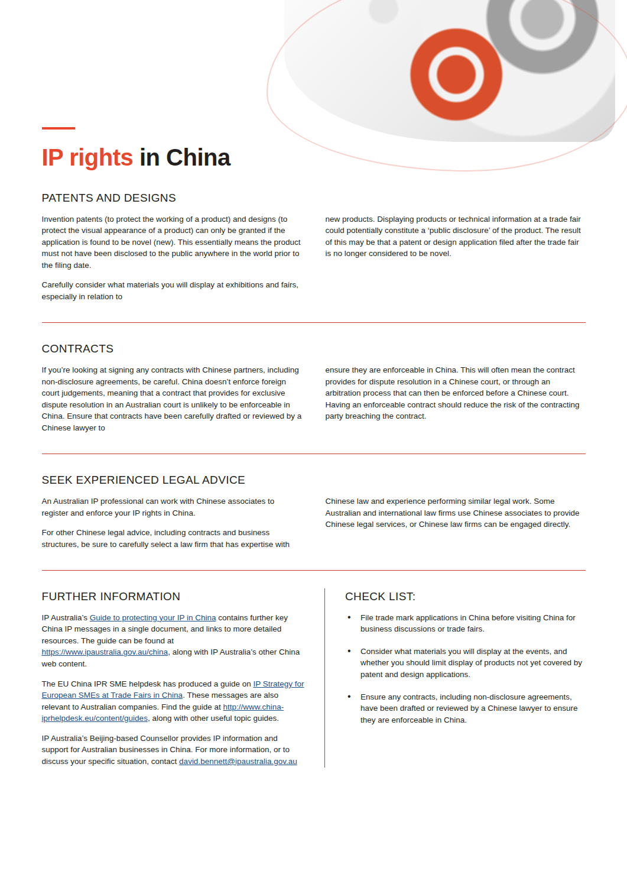IP rights in China
Patents and designs
Invention patents (to protect the working of a product) and designs (to protect the visual appearance of a product) can only be granted if the application is found to be novel (new). This essentially means the product must not have been disclosed to the public anywhere in the world prior to the filing date.
Carefully consider what materials you will display at exhibitions and fairs, especially in relation to
new products. Displaying products or technical information at a trade fair could potentially constitute a ‘public disclosure’ of the product. The result of this may be that a patent or design application filed after the trade fair is no longer considered to be novel.
Contracts
If you’re looking at signing any contracts with Chinese partners, including non-disclosure agreements, be careful. China doesn’t enforce foreign court judgements, meaning that a contract that provides for exclusive dispute resolution in an Australian court is unlikely to be enforceable in China. Ensure that contracts have been carefully drafted or reviewed by a Chinese lawyer to
ensure they are enforceable in China. This will often mean the contract provides for dispute resolution in a Chinese court, or through an arbitration process that can then be enforced before a Chinese court. Having an enforceable contract should reduce the risk of the contracting party breaching the contract.
Seek experienced legal advice
An Australian IP professional can work with Chinese associates to register and enforce your IP rights in China.
For other Chinese legal advice, including contracts and business structures, be sure to carefully select a law firm that has expertise with
Chinese law and experience performing similar legal work. Some Australian and international law firms use Chinese associates to provide Chinese legal services, or Chinese law firms can be engaged directly.
Further information
IP Australia’s Guide to protecting your IP in China contains further key China IP messages in a single document, and links to more detailed resources. The guide can be found at https://www.ipaustralia.gov.au/china, along with IP Australia’s other China web content.
The EU China IPR SME helpdesk has produced a guide on IP Strategy for European SMEs at Trade Fairs in China. These messages are also relevant to Australian companies. Find the guide at http://www.china-iprhelpdesk.eu/content/guides, along with other useful topic guides.
IP Australia’s Beijing-based Counsellor provides IP information and support for Australian businesses in China. For more information, or to discuss your specific situation, contact david.bennett@ipaustralia.gov.au
Check list:
File trade mark applications in China before visiting China for business discussions or trade fairs.
Consider what materials you will display at the events, and whether you should limit display of products not yet covered by patent and design applications.
Ensure any contracts, including non-disclosure agreements, have been drafted or reviewed by a Chinese lawyer to ensure they are enforceable in China.